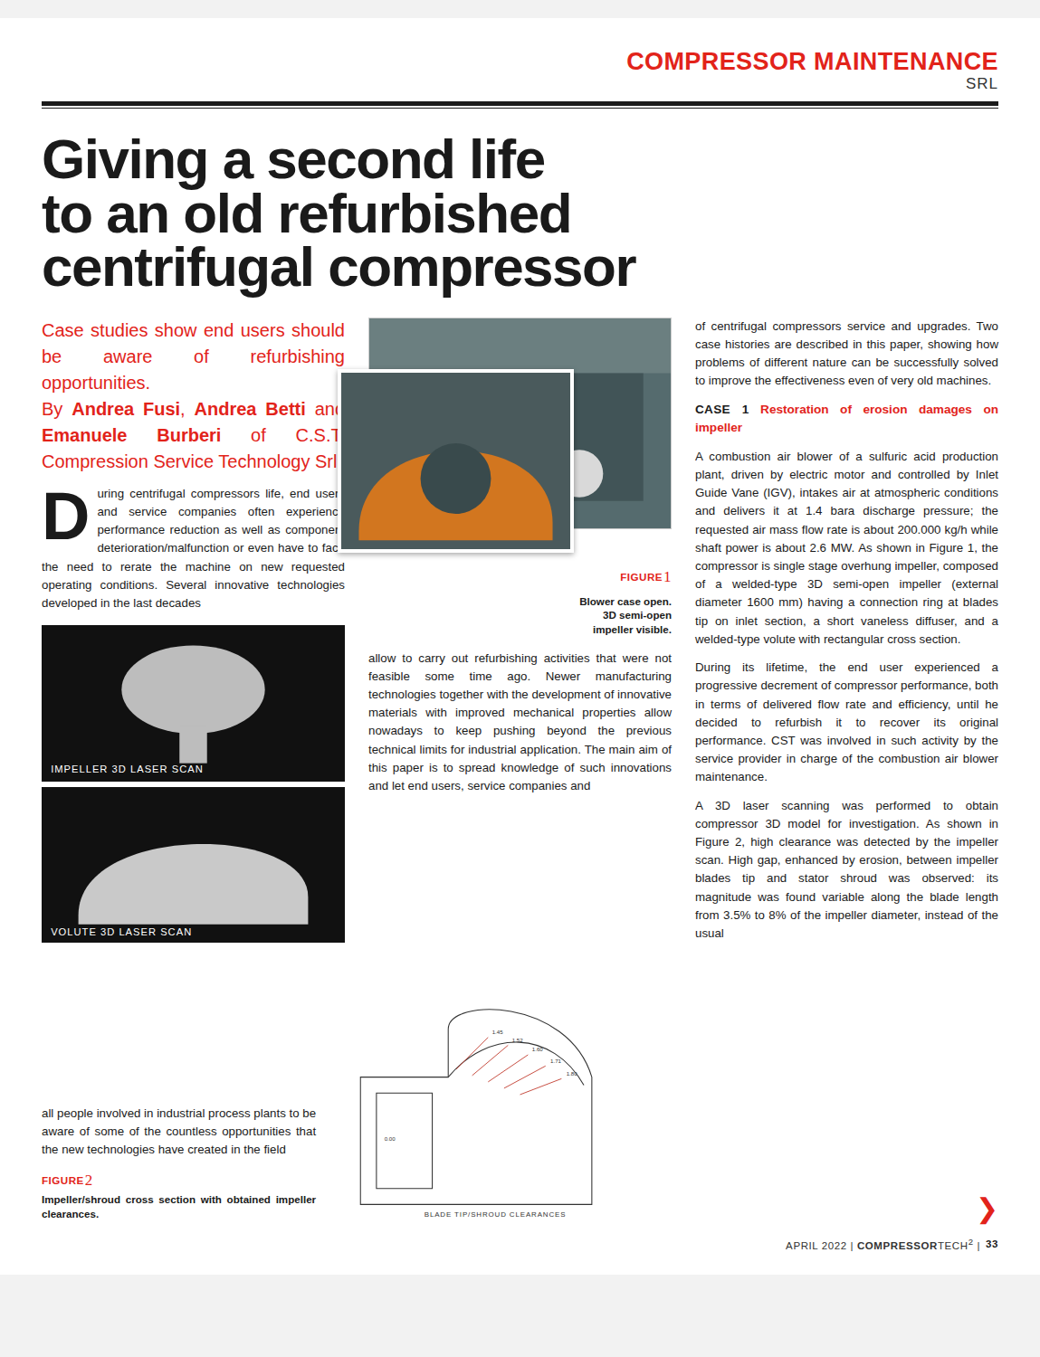Compressor Maintenance
SRL
Giving a second life
to an old refurbished
centrifugal compressor
Case studies show end users should be aware of refurbishing opportunities.
By Andrea Fusi, Andrea Betti and Emanuele Burberi of C.S.T. Compression Service Technology Srl
During centrifugal compressors life, end users and service companies often experience performance reduction as well as component deterioration/malfunction or even have to face the need to rerate the machine on new requested operating conditions. Several innovative technologies developed in the last decades
FIGURE1
Blower case open.
3D semi-open
impeller visible.
allow to carry out refurbishing activities that were not feasible some time ago. Newer manufacturing technologies together with the development of innovative materials with improved mechanical properties allow nowadays to keep pushing beyond the previous technical limits for industrial application. The main aim of this paper is to spread knowledge of such innovations and let end users, service companies and
of centrifugal compressors service and upgrades. Two case histories are described in this paper, showing how problems of different nature can be successfully solved to improve the effectiveness even of very old machines.
CASE 1 Restoration of erosion damages on impeller
A combustion air blower of a sulfuric acid production plant, driven by electric motor and controlled by Inlet Guide Vane (IGV), intakes air at atmospheric conditions and delivers it at 1.4 bara discharge pressure; the requested air mass flow rate is about 200.000 kg/h while shaft power is about 2.6 MW. As shown in Figure 1, the compressor is single stage overhung impeller, composed of a welded-type 3D semi-open impeller (external diameter 1600 mm) having a connection ring at blades tip on inlet section, a short vaneless diffuser, and a welded-type volute with rectangular cross section.
During its lifetime, the end user experienced a progressive decrement of compressor performance, both in terms of delivered flow rate and efficiency, until he decided to refurbish it to recover its original performance. CST was involved in such activity by the service provider in charge of the combustion air blower maintenance.
A 3D laser scanning was performed to obtain compressor 3D model for investigation. As shown in Figure 2, high clearance was detected by the impeller scan. High gap, enhanced by erosion, between impeller blades tip and stator shroud was observed: its magnitude was found variable along the blade length from 3.5% to 8% of the impeller diameter, instead of the usual
all people involved in industrial process plants to be aware of some of the countless opportunities that the new technologies have created in the field
FIGURE2
Impeller/shroud cross section with obtained impeller clearances.
❯
APRIL 2022 | COMPRESSORTECH2 | 33